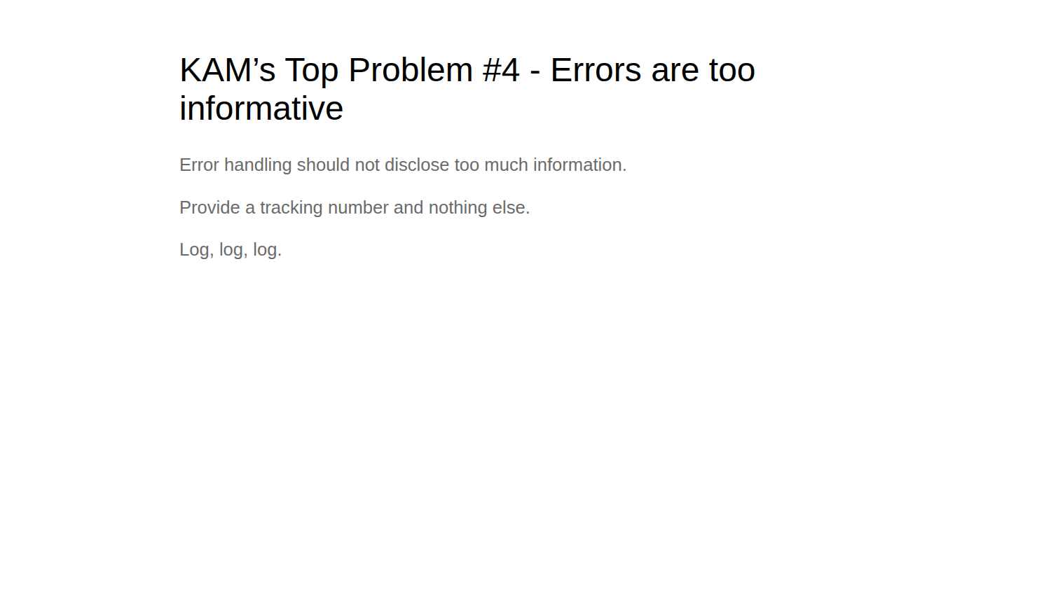KAM’s Top Problem #4 - Errors are too informative
Error handling should not disclose too much information.
Provide a tracking number and nothing else.
Log, log, log.